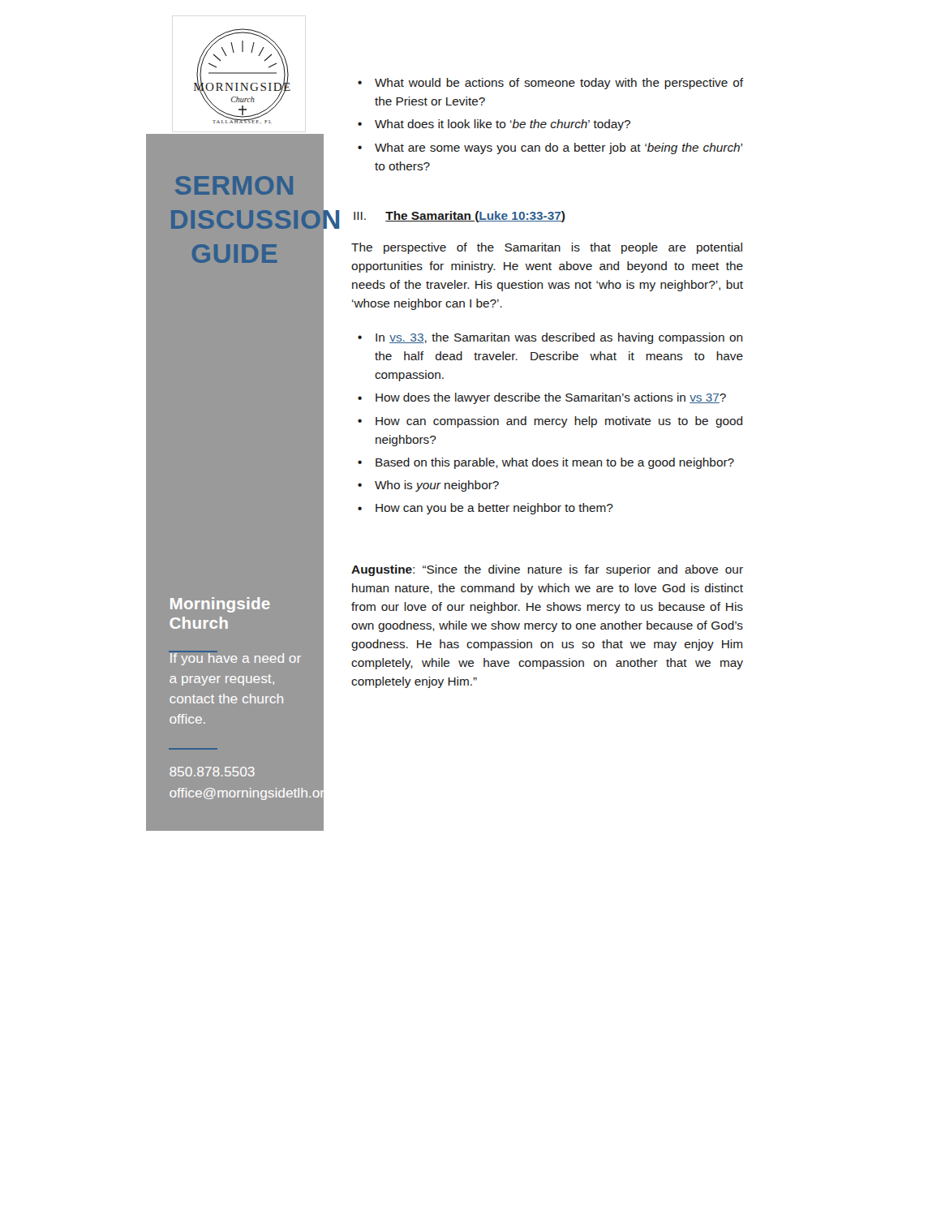MORNINGSIDE Church TALLAHASSEE, FL
SERMON
DISCUSSION
GUIDE
Morningside Church
If you have a need or a prayer request, contact the church office.
850.878.5503
office@morningsidetlh.org
What would be actions of someone today with the perspective of the Priest or Levite?
What does it look like to ‘be the church’ today?
What are some ways you can do a better job at ‘being the church’ to others?
III. The Samaritan (Luke 10:33-37)
The perspective of the Samaritan is that people are potential opportunities for ministry. He went above and beyond to meet the needs of the traveler. His question was not ‘who is my neighbor?’, but ‘whose neighbor can I be?’.
In vs. 33, the Samaritan was described as having compassion on the half dead traveler. Describe what it means to have compassion.
How does the lawyer describe the Samaritan’s actions in vs 37?
How can compassion and mercy help motivate us to be good neighbors?
Based on this parable, what does it mean to be a good neighbor?
Who is your neighbor?
How can you be a better neighbor to them?
Augustine: “Since the divine nature is far superior and above our human nature, the command by which we are to love God is distinct from our love of our neighbor. He shows mercy to us because of His own goodness, while we show mercy to one another because of God’s goodness. He has compassion on us so that we may enjoy Him completely, while we have compassion on another that we may completely enjoy Him.”